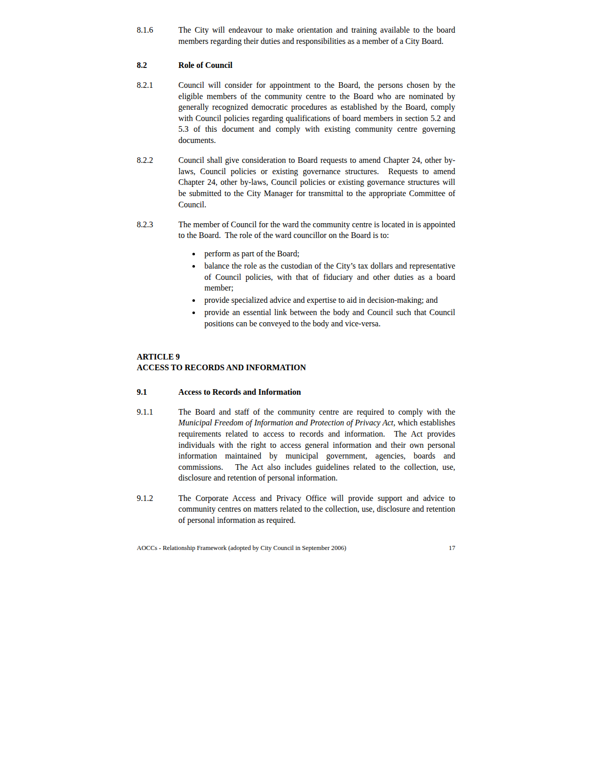8.1.6
The City will endeavour to make orientation and training available to the board members regarding their duties and responsibilities as a member of a City Board.
8.2
Role of Council
8.2.1
Council will consider for appointment to the Board, the persons chosen by the eligible members of the community centre to the Board who are nominated by generally recognized democratic procedures as established by the Board, comply with Council policies regarding qualifications of board members in section 5.2 and 5.3 of this document and comply with existing community centre governing documents.
8.2.2
Council shall give consideration to Board requests to amend Chapter 24, other by-laws, Council policies or existing governance structures. Requests to amend Chapter 24, other by-laws, Council policies or existing governance structures will be submitted to the City Manager for transmittal to the appropriate Committee of Council.
8.2.3
The member of Council for the ward the community centre is located in is appointed to the Board. The role of the ward councillor on the Board is to:
perform as part of the Board;
balance the role as the custodian of the City’s tax dollars and representative of Council policies, with that of fiduciary and other duties as a board member;
provide specialized advice and expertise to aid in decision-making; and
provide an essential link between the body and Council such that Council positions can be conveyed to the body and vice-versa.
ARTICLE 9
ACCESS TO RECORDS AND INFORMATION
9.1
Access to Records and Information
9.1.1
The Board and staff of the community centre are required to comply with the Municipal Freedom of Information and Protection of Privacy Act, which establishes requirements related to access to records and information. The Act provides individuals with the right to access general information and their own personal information maintained by municipal government, agencies, boards and commissions. The Act also includes guidelines related to the collection, use, disclosure and retention of personal information.
9.1.2
The Corporate Access and Privacy Office will provide support and advice to community centres on matters related to the collection, use, disclosure and retention of personal information as required.
AOCCs - Relationship Framework (adopted by City Council in September 2006)
17